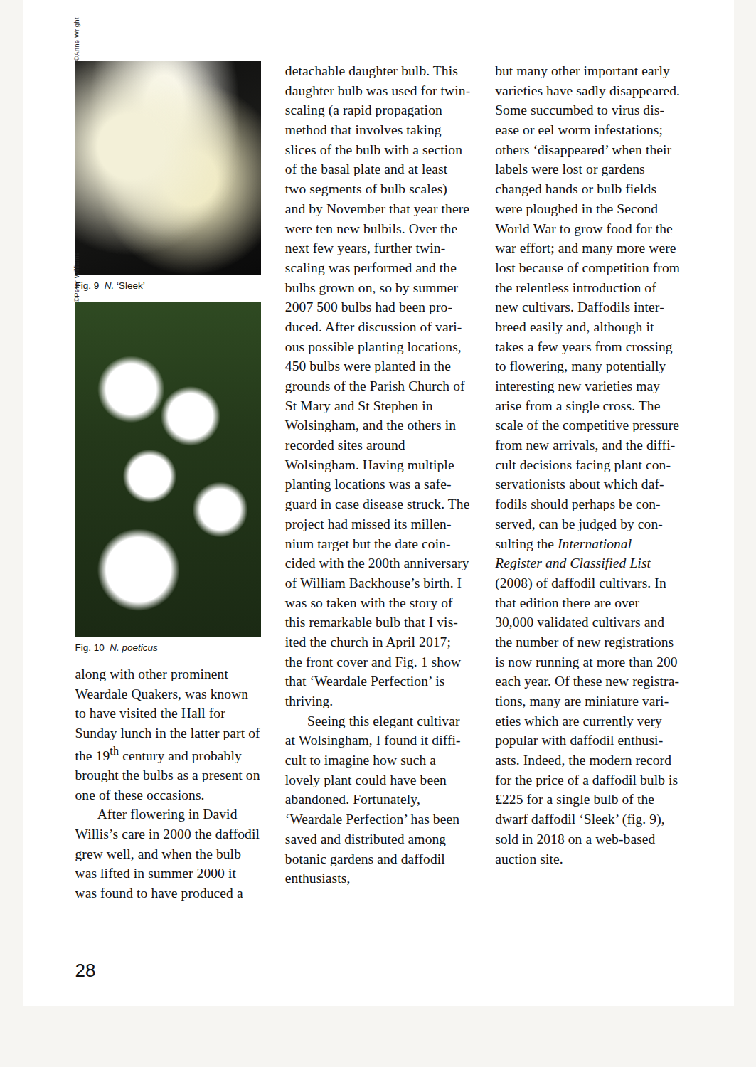©Anne Wright
Fig. 9 N. ‘Sleek’
©Peter Williams
Fig. 10 N. poeticus
along with other prominent Weardale Quakers, was known to have visited the Hall for Sunday lunch in the latter part of the 19th century and probably brought the bulbs as a present on one of these occasions.
After flowering in David Willis’s care in 2000 the daffodil grew well, and when the bulb was lifted in summer 2000 it was found to have produced a
detachable daughter bulb. This daughter bulb was used for twin-scaling (a rapid propagation method that involves taking slices of the bulb with a section of the basal plate and at least two segments of bulb scales) and by November that year there were ten new bulbils. Over the next few years, further twin-scaling was performed and the bulbs grown on, so by summer 2007 500 bulbs had been produced. After discussion of various possible planting locations, 450 bulbs were planted in the grounds of the Parish Church of St Mary and St Stephen in Wolsingham, and the others in recorded sites around Wolsingham. Having multiple planting locations was a safeguard in case disease struck. The project had missed its millennium target but the date coincided with the 200th anniversary of William Backhouse’s birth. I was so taken with the story of this remarkable bulb that I visited the church in April 2017; the front cover and Fig. 1 show that ‘Weardale Perfection’ is thriving.
Seeing this elegant cultivar at Wolsingham, I found it difficult to imagine how such a lovely plant could have been abandoned. Fortunately, ‘Weardale Perfection’ has been saved and distributed among botanic gardens and daffodil enthusiasts,
but many other important early varieties have sadly disappeared. Some succumbed to virus disease or eel worm infestations; others ‘disappeared’ when their labels were lost or gardens changed hands or bulb fields were ploughed in the Second World War to grow food for the war effort; and many more were lost because of competition from the relentless introduction of new cultivars. Daffodils interbreed easily and, although it takes a few years from crossing to flowering, many potentially interesting new varieties may arise from a single cross. The scale of the competitive pressure from new arrivals, and the difficult decisions facing plant conservationists about which daffodils should perhaps be conserved, can be judged by consulting the International Register and Classified List (2008) of daffodil cultivars. In that edition there are over 30,000 validated cultivars and the number of new registrations is now running at more than 200 each year. Of these new registrations, many are miniature varieties which are currently very popular with daffodil enthusiasts. Indeed, the modern record for the price of a daffodil bulb is £225 for a single bulb of the dwarf daffodil ‘Sleek’ (fig. 9), sold in 2018 on a web-based auction site.
28